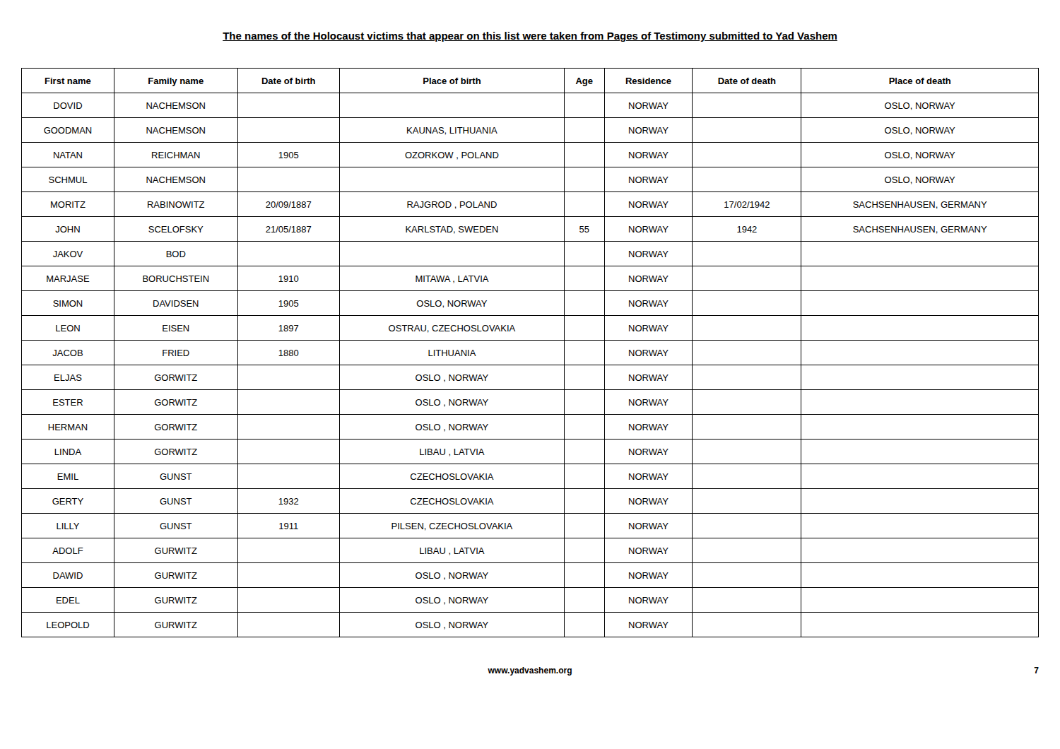The names of the Holocaust victims that appear on this list were taken from Pages of Testimony submitted to Yad Vashem
| First name | Family name | Date of birth | Place of birth | Age | Residence | Date of death | Place of death |
| --- | --- | --- | --- | --- | --- | --- | --- |
| DOVID | NACHEMSON | | | | NORWAY | | OSLO, NORWAY |
| GOODMAN | NACHEMSON | | KAUNAS, LITHUANIA | | NORWAY | | OSLO, NORWAY |
| NATAN | REICHMAN | 1905 | OZORKOW , POLAND | | NORWAY | | OSLO, NORWAY |
| SCHMUL | NACHEMSON | | | | NORWAY | | OSLO, NORWAY |
| MORITZ | RABINOWITZ | 20/09/1887 | RAJGROD , POLAND | | NORWAY | 17/02/1942 | SACHSENHAUSEN, GERMANY |
| JOHN | SCELOFSKY | 21/05/1887 | KARLSTAD, SWEDEN | 55 | NORWAY | 1942 | SACHSENHAUSEN, GERMANY |
| JAKOV | BOD | | | | NORWAY | | |
| MARJASE | BORUCHSTEIN | 1910 | MITAWA , LATVIA | | NORWAY | | |
| SIMON | DAVIDSEN | 1905 | OSLO, NORWAY | | NORWAY | | |
| LEON | EISEN | 1897 | OSTRAU, CZECHOSLOVAKIA | | NORWAY | | |
| JACOB | FRIED | 1880 | LITHUANIA | | NORWAY | | |
| ELJAS | GORWITZ | | OSLO , NORWAY | | NORWAY | | |
| ESTER | GORWITZ | | OSLO , NORWAY | | NORWAY | | |
| HERMAN | GORWITZ | | OSLO , NORWAY | | NORWAY | | |
| LINDA | GORWITZ | | LIBAU , LATVIA | | NORWAY | | |
| EMIL | GUNST | | CZECHOSLOVAKIA | | NORWAY | | |
| GERTY | GUNST | 1932 | CZECHOSLOVAKIA | | NORWAY | | |
| LILLY | GUNST | 1911 | PILSEN, CZECHOSLOVAKIA | | NORWAY | | |
| ADOLF | GURWITZ | | LIBAU , LATVIA | | NORWAY | | |
| DAWID | GURWITZ | | OSLO , NORWAY | | NORWAY | | |
| EDEL | GURWITZ | | OSLO , NORWAY | | NORWAY | | |
| LEOPOLD | GURWITZ | | OSLO , NORWAY | | NORWAY | | |
www.yadvashem.org 7